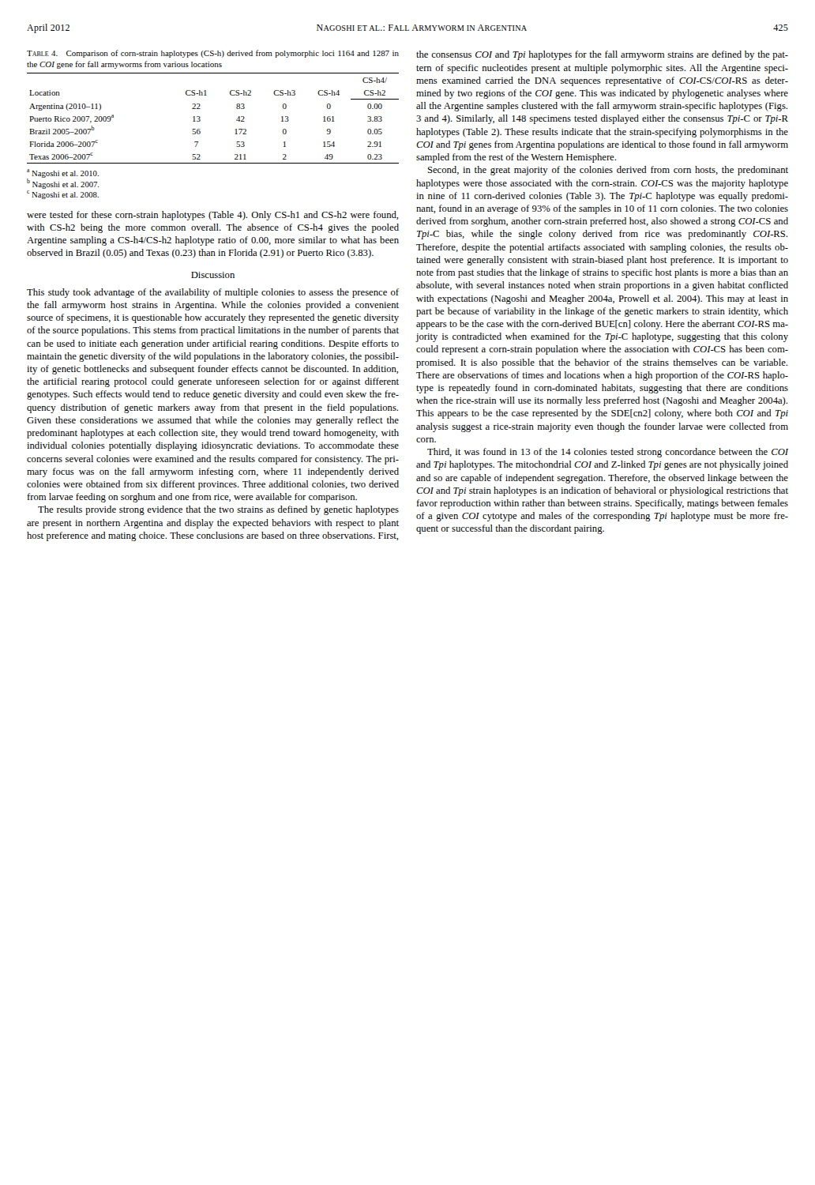April 2012 NAGOSHI ET AL.: FALL ARMYWORM IN ARGENTINA 425
Table 4. Comparison of corn-strain haplotypes (CS-h) derived from polymorphic loci 1164 and 1287 in the COI gene for fall armyworms from various locations
| Location | CS-h1 | CS-h2 | CS-h3 | CS-h4 | CS-h4/ |
| --- | --- | --- | --- | --- | --- |
| CS-h2 |
| Argentina (2010–11) | 22 | 83 | 0 | 0 | 0.00 |
| Puerto Rico 2007, 2009 a | 13 | 42 | 13 | 161 | 3.83 |
| Brazil 2005–2007 b | 56 | 172 | 0 | 9 | 0.05 |
| Florida 2006–2007 c | 7 | 53 | 1 | 154 | 2.91 |
| Texas 2006–2007 c | 52 | 211 | 2 | 49 | 0.23 |
a Nagoshi et al. 2010.
b Nagoshi et al. 2007.
c Nagoshi et al. 2008.
were tested for these corn-strain haplotypes (Table 4). Only CS-h1 and CS-h2 were found, with CS-h2 being the more common overall. The absence of CS-h4 gives the pooled Argentine sampling a CS-h4/CS-h2 haplotype ratio of 0.00, more similar to what has been observed in Brazil (0.05) and Texas (0.23) than in Florida (2.91) or Puerto Rico (3.83).
Discussion
This study took advantage of the availability of multiple colonies to assess the presence of the fall armyworm host strains in Argentina. While the colonies provided a convenient source of specimens, it is questionable how accurately they represented the genetic diversity of the source populations. This stems from practical limitations in the number of parents that can be used to initiate each generation under artificial rearing conditions. Despite efforts to maintain the genetic diversity of the wild populations in the laboratory colonies, the possibility of genetic bottlenecks and subsequent founder effects cannot be discounted. In addition, the artificial rearing protocol could generate unforeseen selection for or against different genotypes. Such effects would tend to reduce genetic diversity and could even skew the frequency distribution of genetic markers away from that present in the field populations. Given these considerations we assumed that while the colonies may generally reflect the predominant haplotypes at each collection site, they would trend toward homogeneity, with individual colonies potentially displaying idiosyncratic deviations. To accommodate these concerns several colonies were examined and the results compared for consistency. The primary focus was on the fall armyworm infesting corn, where 11 independently derived colonies were obtained from six different provinces. Three additional colonies, two derived from larvae feeding on sorghum and one from rice, were available for comparison.
The results provide strong evidence that the two strains as defined by genetic haplotypes are present in northern Argentina and display the expected behaviors with respect to plant host preference and mating choice. These conclusions are based on three observations. First, the consensus COI and Tpi haplotypes for the fall armyworm strains are defined by the pattern of specific nucleotides present at multiple polymorphic sites. All the Argentine specimens examined carried the DNA sequences representative of COI-CS/COI-RS as determined by two regions of the COI gene. This was indicated by phylogenetic analyses where all the Argentine samples clustered with the fall armyworm strain-specific haplotypes (Figs. 3 and 4). Similarly, all 148 specimens tested displayed either the consensus Tpi-C or Tpi-R haplotypes (Table 2). These results indicate that the strain-specifying polymorphisms in the COI and Tpi genes from Argentina populations are identical to those found in fall armyworm sampled from the rest of the Western Hemisphere.
Second, in the great majority of the colonies derived from corn hosts, the predominant haplotypes were those associated with the corn-strain. COI-CS was the majority haplotype in nine of 11 corn-derived colonies (Table 3). The Tpi-C haplotype was equally predominant, found in an average of 93% of the samples in 10 of 11 corn colonies. The two colonies derived from sorghum, another corn-strain preferred host, also showed a strong COI-CS and Tpi-C bias, while the single colony derived from rice was predominantly COI-RS. Therefore, despite the potential artifacts associated with sampling colonies, the results obtained were generally consistent with strain-biased plant host preference. It is important to note from past studies that the linkage of strains to specific host plants is more a bias than an absolute, with several instances noted when strain proportions in a given habitat conflicted with expectations (Nagoshi and Meagher 2004a, Prowell et al. 2004). This may at least in part be because of variability in the linkage of the genetic markers to strain identity, which appears to be the case with the corn-derived BUE[cn] colony. Here the aberrant COI-RS majority is contradicted when examined for the Tpi-C haplotype, suggesting that this colony could represent a corn-strain population where the association with COI-CS has been compromised. It is also possible that the behavior of the strains themselves can be variable. There are observations of times and locations when a high proportion of the COI-RS haplotype is repeatedly found in corn-dominated habitats, suggesting that there are conditions when the rice-strain will use its normally less preferred host (Nagoshi and Meagher 2004a). This appears to be the case represented by the SDE[cn2] colony, where both COI and Tpi analysis suggest a rice-strain majority even though the founder larvae were collected from corn.
Third, it was found in 13 of the 14 colonies tested strong concordance between the COI and Tpi haplotypes. The mitochondrial COI and Z-linked Tpi genes are not physically joined and so are capable of independent segregation. Therefore, the observed linkage between the COI and Tpi strain haplotypes is an indication of behavioral or physiological restrictions that favor reproduction within rather than between strains. Specifically, matings between females of a given COI cytotype and males of the corresponding Tpi haplotype must be more frequent or successful than the discordant pairing.